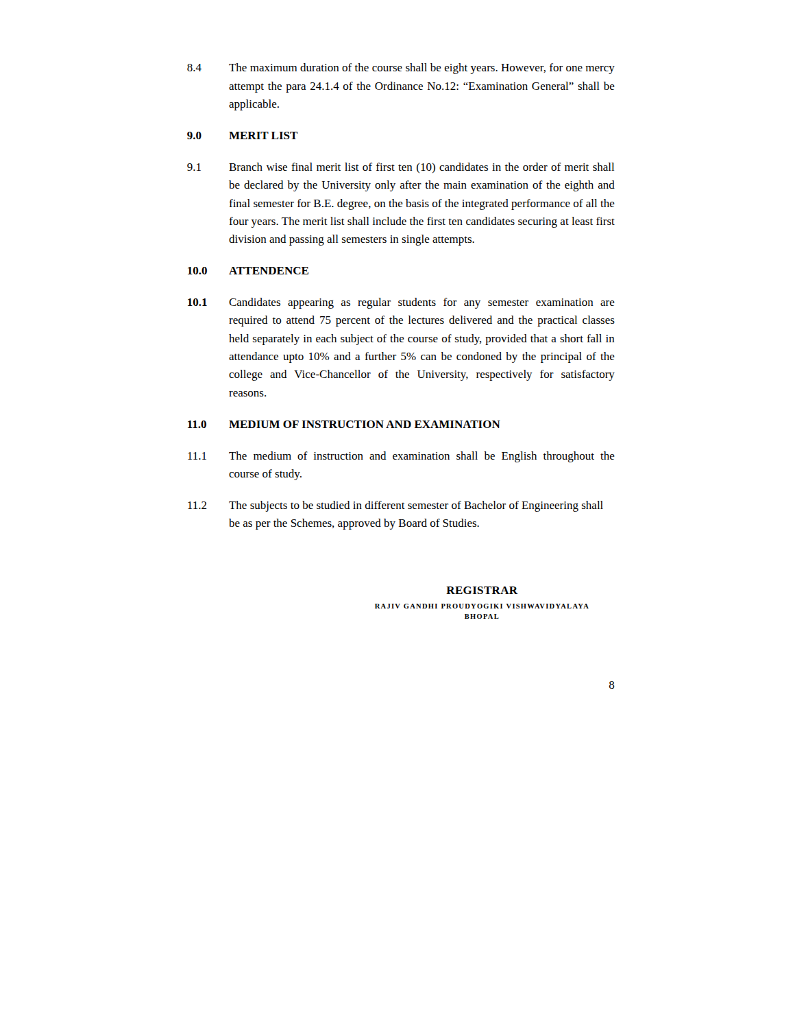8.4
The maximum duration of the course shall be eight years. However, for one mercy attempt the para 24.1.4 of the Ordinance No.12: “Examination General” shall be applicable.
9.0
MERIT LIST
9.1
Branch wise final merit list of first ten (10) candidates in the order of merit shall be declared by the University only after the main examination of the eighth and final semester for B.E. degree, on the basis of the integrated performance of all the four years. The merit list shall include the first ten candidates securing at least first division and passing all semesters in single attempts.
10.0
ATTENDENCE
10.1
Candidates appearing as regular students for any semester examination are required to attend 75 percent of the lectures delivered and the practical classes held separately in each subject of the course of study, provided that a short fall in attendance upto 10% and a further 5% can be condoned by the principal of the college and Vice-Chancellor of the University, respectively for satisfactory reasons.
11.0
MEDIUM OF INSTRUCTION AND EXAMINATION
11.1
The medium of instruction and examination shall be English throughout the course of study.
11.2
The subjects to be studied in different semester of Bachelor of Engineering shall be as per the Schemes, approved by Board of Studies.
REGISTRAR
RAJIV GANDHI PROUDYOGIKI VISHWAVIDYALAYA
BHOPAL
8